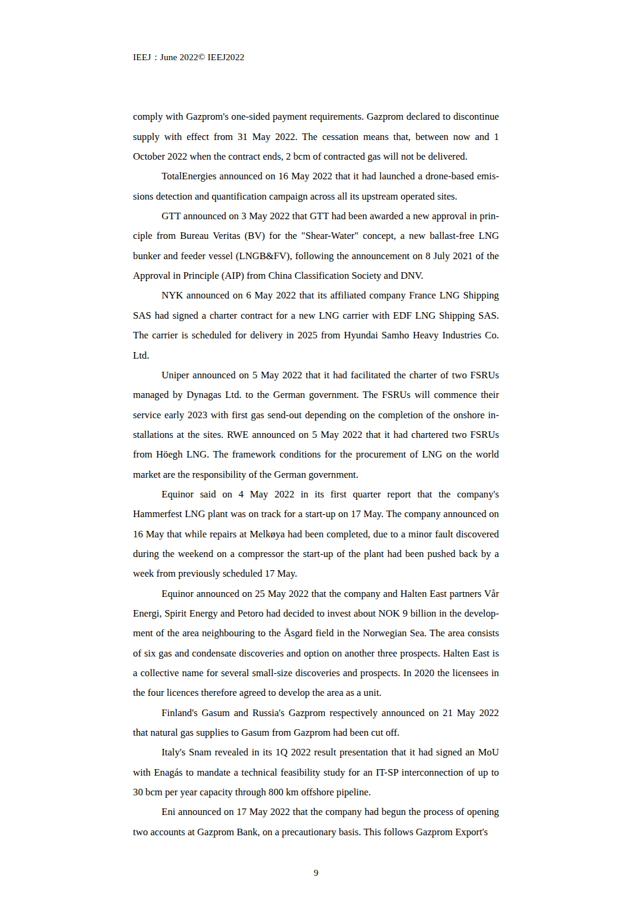IEEJ：June 2022© IEEJ2022
comply with Gazprom's one-sided payment requirements. Gazprom declared to discontinue supply with effect from 31 May 2022. The cessation means that, between now and 1 October 2022 when the contract ends, 2 bcm of contracted gas will not be delivered.
TotalEnergies announced on 16 May 2022 that it had launched a drone-based emissions detection and quantification campaign across all its upstream operated sites.
GTT announced on 3 May 2022 that GTT had been awarded a new approval in principle from Bureau Veritas (BV) for the "Shear-Water" concept, a new ballast-free LNG bunker and feeder vessel (LNGB&FV), following the announcement on 8 July 2021 of the Approval in Principle (AIP) from China Classification Society and DNV.
NYK announced on 6 May 2022 that its affiliated company France LNG Shipping SAS had signed a charter contract for a new LNG carrier with EDF LNG Shipping SAS. The carrier is scheduled for delivery in 2025 from Hyundai Samho Heavy Industries Co. Ltd.
Uniper announced on 5 May 2022 that it had facilitated the charter of two FSRUs managed by Dynagas Ltd. to the German government. The FSRUs will commence their service early 2023 with first gas send-out depending on the completion of the onshore installations at the sites. RWE announced on 5 May 2022 that it had chartered two FSRUs from Höegh LNG. The framework conditions for the procurement of LNG on the world market are the responsibility of the German government.
Equinor said on 4 May 2022 in its first quarter report that the company's Hammerfest LNG plant was on track for a start-up on 17 May. The company announced on 16 May that while repairs at Melkøya had been completed, due to a minor fault discovered during the weekend on a compressor the start-up of the plant had been pushed back by a week from previously scheduled 17 May.
Equinor announced on 25 May 2022 that the company and Halten East partners Vår Energi, Spirit Energy and Petoro had decided to invest about NOK 9 billion in the development of the area neighbouring to the Åsgard field in the Norwegian Sea. The area consists of six gas and condensate discoveries and option on another three prospects. Halten East is a collective name for several small-size discoveries and prospects. In 2020 the licensees in the four licences therefore agreed to develop the area as a unit.
Finland's Gasum and Russia's Gazprom respectively announced on 21 May 2022 that natural gas supplies to Gasum from Gazprom had been cut off.
Italy's Snam revealed in its 1Q 2022 result presentation that it had signed an MoU with Enagás to mandate a technical feasibility study for an IT-SP interconnection of up to 30 bcm per year capacity through 800 km offshore pipeline.
Eni announced on 17 May 2022 that the company had begun the process of opening two accounts at Gazprom Bank, on a precautionary basis. This follows Gazprom Export's
9